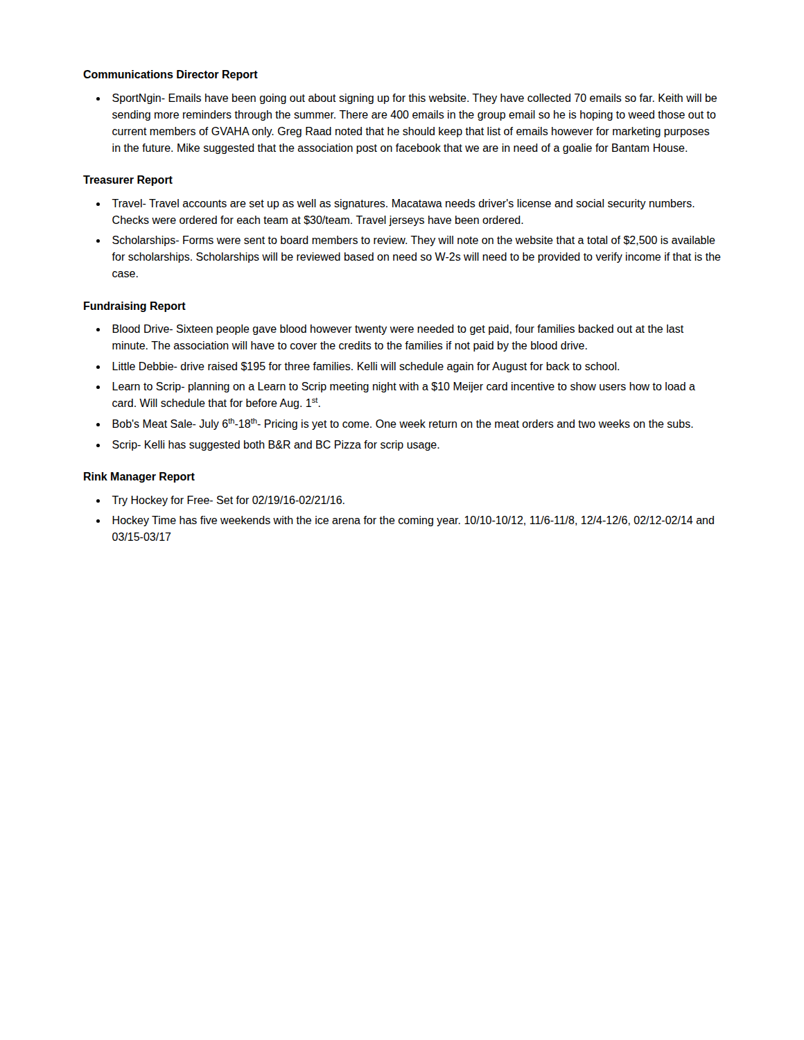Communications Director Report
SportNgin- Emails have been going out about signing up for this website. They have collected 70 emails so far. Keith will be sending more reminders through the summer. There are 400 emails in the group email so he is hoping to weed those out to current members of GVAHA only. Greg Raad noted that he should keep that list of emails however for marketing purposes in the future. Mike suggested that the association post on facebook that we are in need of a goalie for Bantam House.
Treasurer Report
Travel- Travel accounts are set up as well as signatures. Macatawa needs driver's license and social security numbers. Checks were ordered for each team at $30/team. Travel jerseys have been ordered.
Scholarships- Forms were sent to board members to review. They will note on the website that a total of $2,500 is available for scholarships. Scholarships will be reviewed based on need so W-2s will need to be provided to verify income if that is the case.
Fundraising Report
Blood Drive- Sixteen people gave blood however twenty were needed to get paid, four families backed out at the last minute. The association will have to cover the credits to the families if not paid by the blood drive.
Little Debbie- drive raised $195 for three families. Kelli will schedule again for August for back to school.
Learn to Scrip- planning on a Learn to Scrip meeting night with a $10 Meijer card incentive to show users how to load a card. Will schedule that for before Aug. 1st.
Bob's Meat Sale- July 6th-18th- Pricing is yet to come. One week return on the meat orders and two weeks on the subs.
Scrip- Kelli has suggested both B&R and BC Pizza for scrip usage.
Rink Manager Report
Try Hockey for Free- Set for 02/19/16-02/21/16.
Hockey Time has five weekends with the ice arena for the coming year. 10/10-10/12, 11/6-11/8, 12/4-12/6, 02/12-02/14 and 03/15-03/17